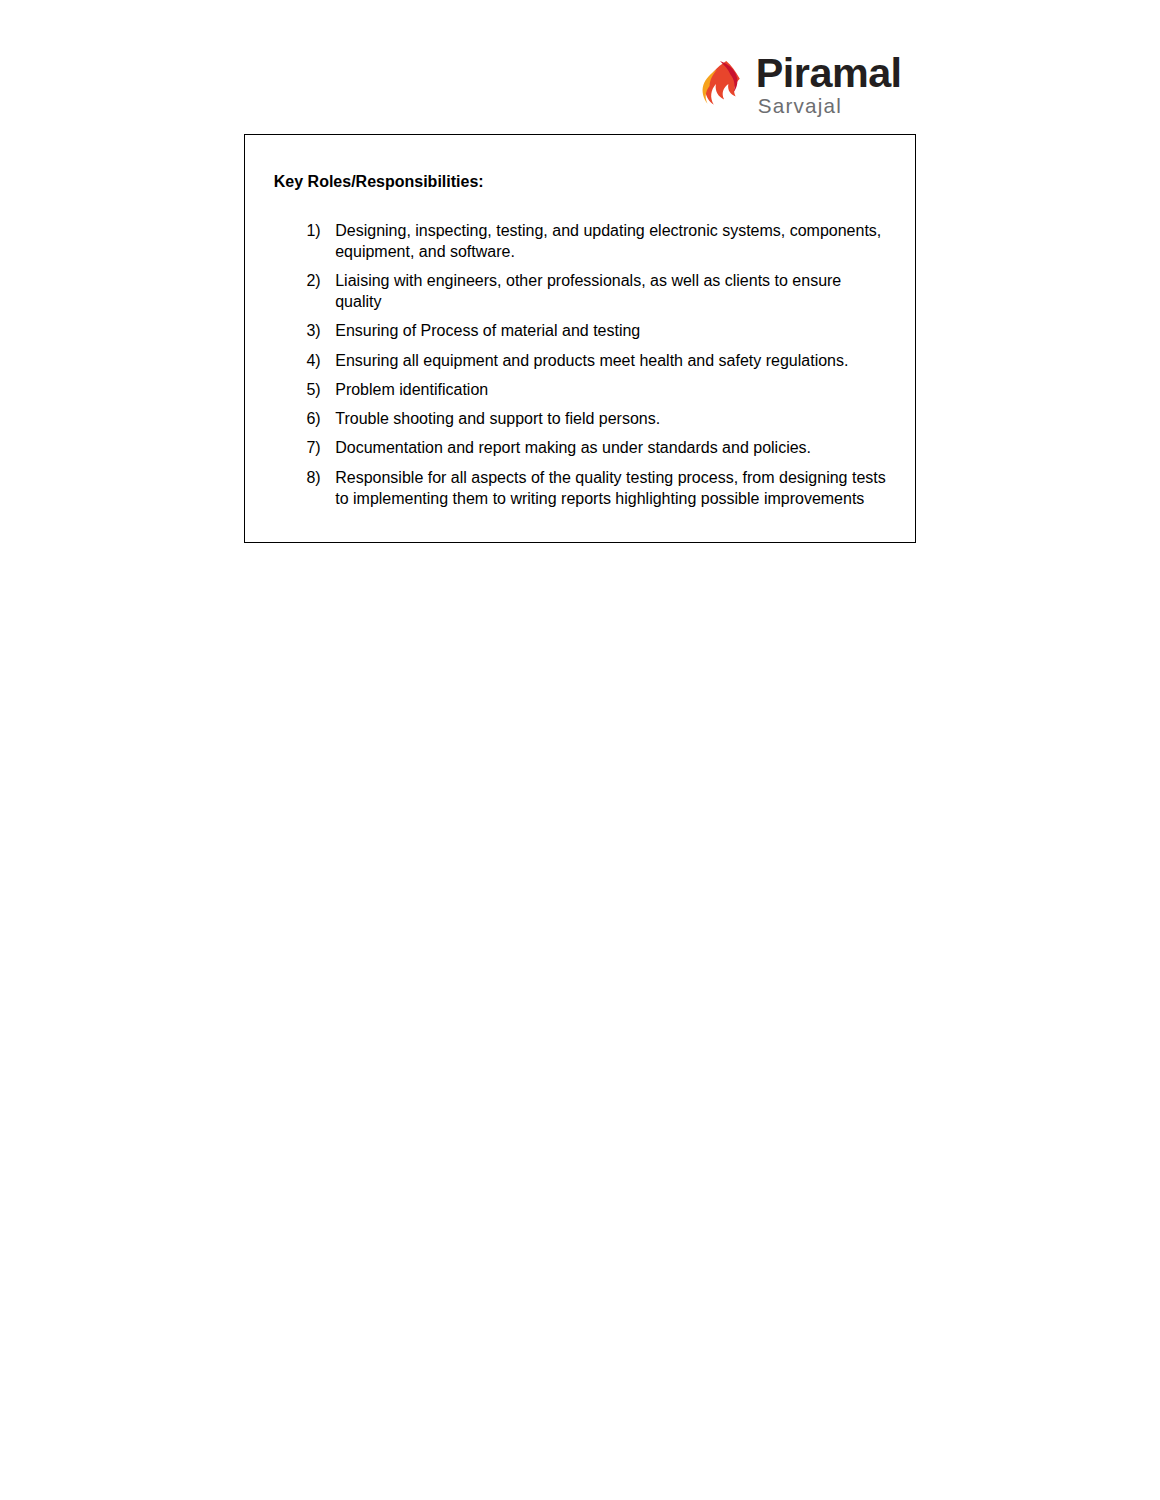Piramal Sarvajal
Key Roles/Responsibilities:
Designing, inspecting, testing, and updating electronic systems, components, equipment, and software.
Liaising with engineers, other professionals, as well as clients to ensure quality
Ensuring of Process of material and testing
Ensuring all equipment and products meet health and safety regulations.
Problem identification
Trouble shooting and support to field persons.
Documentation and report making as under standards and policies.
Responsible for all aspects of the quality testing process, from designing tests to implementing them to writing reports highlighting possible improvements